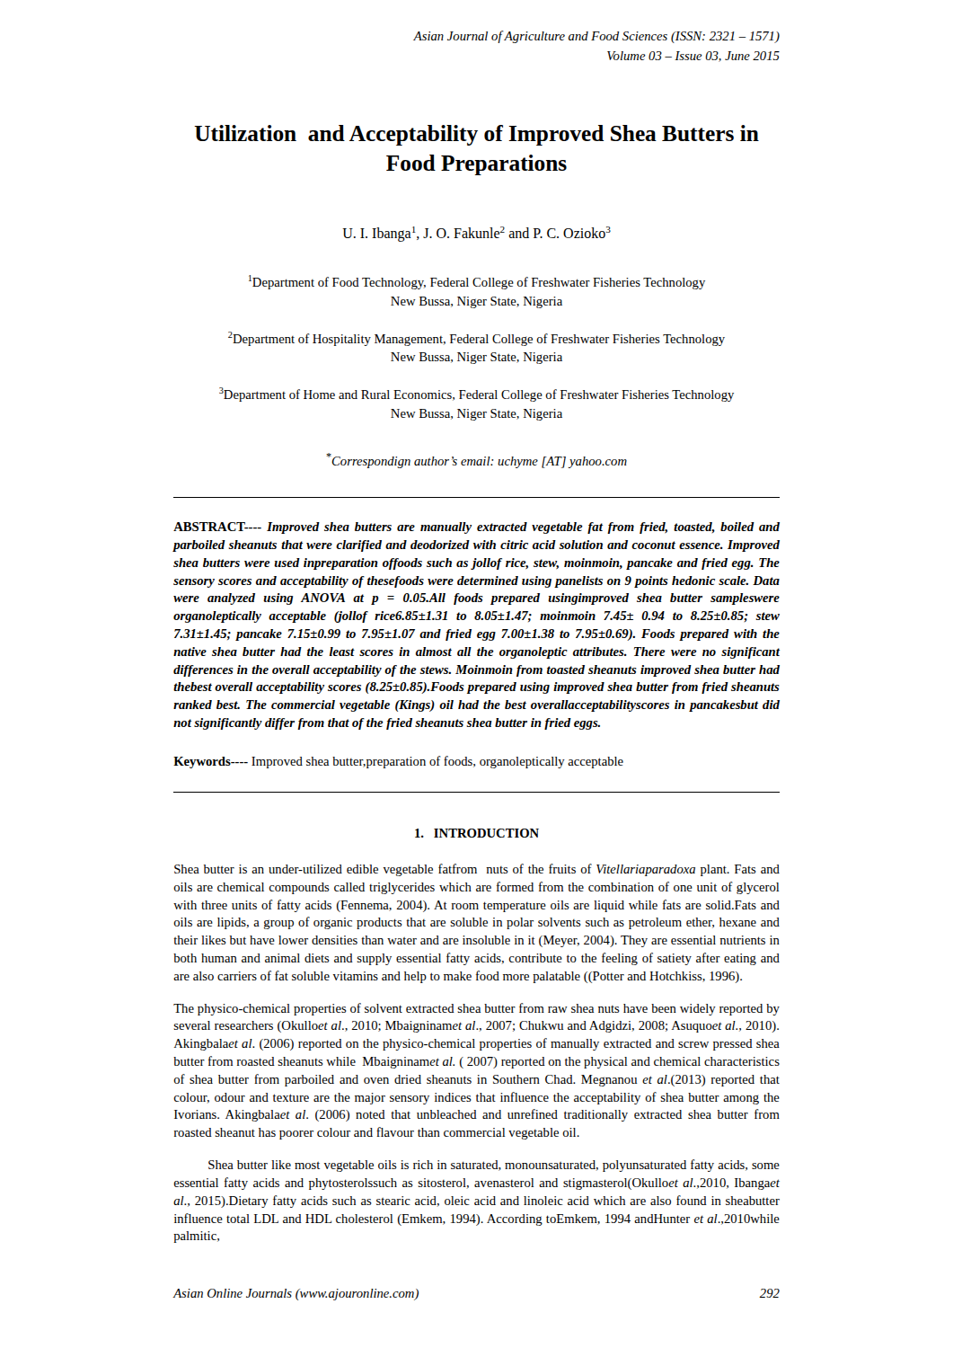Asian Journal of Agriculture and Food Sciences (ISSN: 2321 – 1571)
Volume 03 – Issue 03, June 2015
Utilization and Acceptability of Improved Shea Butters in Food Preparations
U. I. Ibanga1, J. O. Fakunle2 and P. C. Ozioko3
1Department of Food Technology, Federal College of Freshwater Fisheries Technology
New Bussa, Niger State, Nigeria
2Department of Hospitality Management, Federal College of Freshwater Fisheries Technology
New Bussa, Niger State, Nigeria
3Department of Home and Rural Economics, Federal College of Freshwater Fisheries Technology
New Bussa, Niger State, Nigeria
*Correspondign author’s email: uchyme [AT] yahoo.com
ABSTRACT---- Improved shea butters are manually extracted vegetable fat from fried, toasted, boiled and parboiled sheanuts that were clarified and deodorized with citric acid solution and coconut essence. Improved shea butters were used inpreparation offoods such as jollof rice, stew, moinmoin, pancake and fried egg. The sensory scores and acceptability of thesefoods were determined using panelists on 9 points hedonic scale. Data were analyzed using ANOVA at p = 0.05.All foods prepared usingimproved shea butter sampleswere organoleptically acceptable (jollof rice6.85±1.31 to 8.05±1.47; moinmoin 7.45± 0.94 to 8.25±0.85; stew 7.31±1.45; pancake 7.15±0.99 to 7.95±1.07 and fried egg 7.00±1.38 to 7.95±0.69). Foods prepared with the native shea butter had the least scores in almost all the organoleptic attributes. There were no significant differences in the overall acceptability of the stews. Moinmoin from toasted sheanuts improved shea butter had thebest overall acceptability scores (8.25±0.85).Foods prepared using improved shea butter from fried sheanuts ranked best. The commercial vegetable (Kings) oil had the best overallacceptabilityscores in pancakesbut did not significantly differ from that of the fried sheanuts shea butter in fried eggs.
Keywords---- Improved shea butter,preparation of foods, organoleptically acceptable
1. INTRODUCTION
Shea butter is an under-utilized edible vegetable fatfrom nuts of the fruits of Vitellariaparadoxa plant. Fats and oils are chemical compounds called triglycerides which are formed from the combination of one unit of glycerol with three units of fatty acids (Fennema, 2004). At room temperature oils are liquid while fats are solid.Fats and oils are lipids, a group of organic products that are soluble in polar solvents such as petroleum ether, hexane and their likes but have lower densities than water and are insoluble in it (Meyer, 2004). They are essential nutrients in both human and animal diets and supply essential fatty acids, contribute to the feeling of satiety after eating and are also carriers of fat soluble vitamins and help to make food more palatable ((Potter and Hotchkiss, 1996).
The physico-chemical properties of solvent extracted shea butter from raw shea nuts have been widely reported by several researchers (Okulloet al., 2010; Mbaigninamet al., 2007; Chukwu and Adgidzi, 2008; Asuquoet al., 2010). Akingbalaet al. (2006) reported on the physico-chemical properties of manually extracted and screw pressed shea butter from roasted sheanuts while Mbaigninamet al. ( 2007) reported on the physical and chemical characteristics of shea butter from parboiled and oven dried sheanuts in Southern Chad. Megnanou et al.(2013) reported that colour, odour and texture are the major sensory indices that influence the acceptability of shea butter among the Ivorians. Akingbalaet al. (2006) noted that unbleached and unrefined traditionally extracted shea butter from roasted sheanut has poorer colour and flavour than commercial vegetable oil.
Shea butter like most vegetable oils is rich in saturated, monounsaturated, polyunsaturated fatty acids, some essential fatty acids and phytosterolssuch as sitosterol, avenasterol and stigmasterol(Okulloet al.,2010, Ibangaet al., 2015).Dietary fatty acids such as stearic acid, oleic acid and linoleic acid which are also found in sheabutter influence total LDL and HDL cholesterol (Emkem, 1994). According toEmkem, 1994 andHunter et al.,2010while palmitic,
Asian Online Journals (www.ajouronline.com) 292